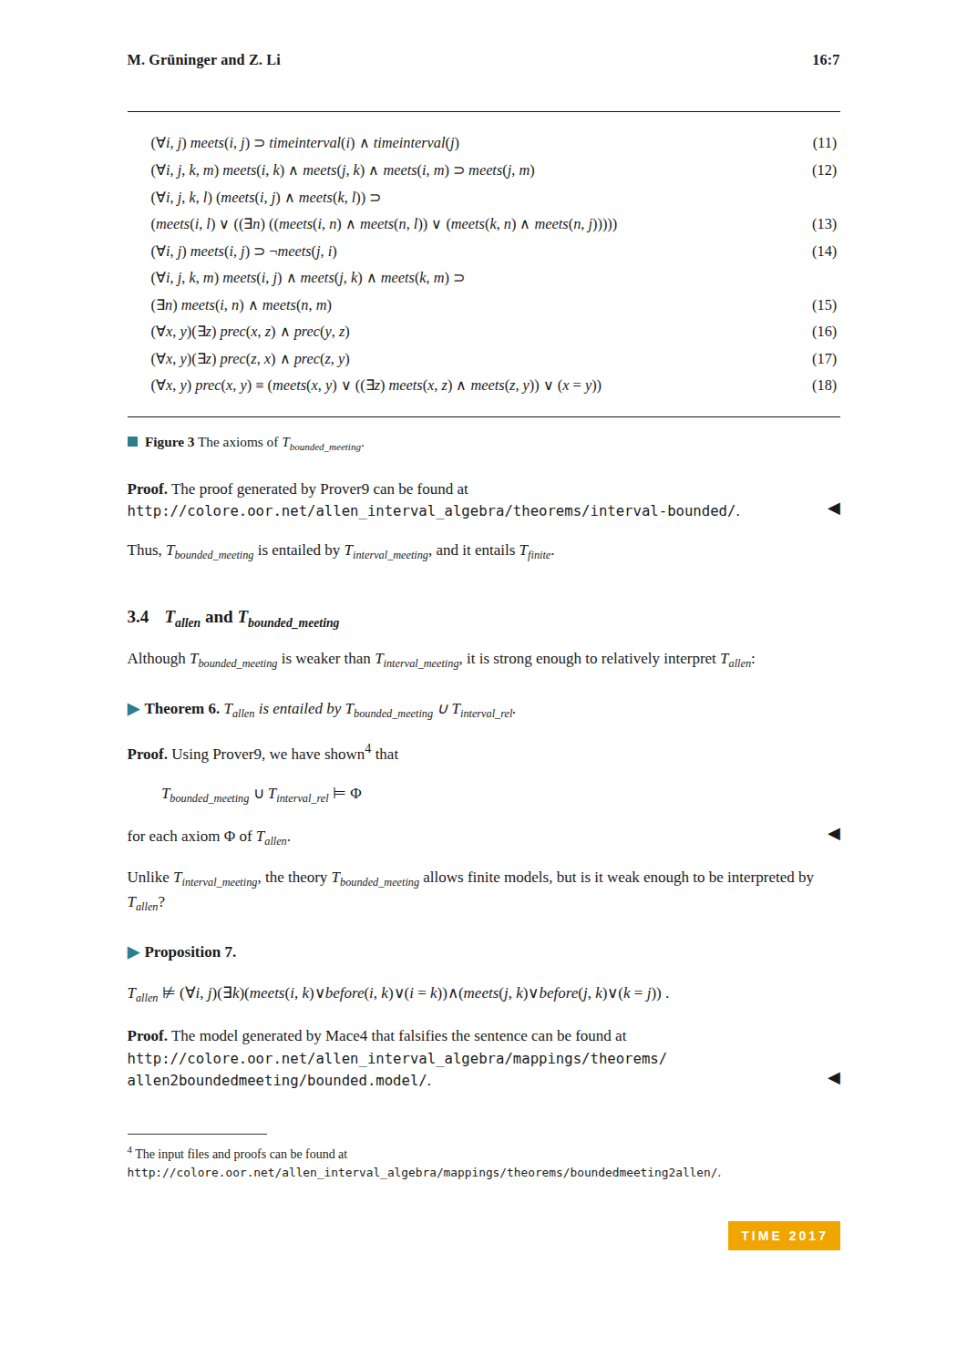M. Grüninger and Z. Li 16:7
| (∀ i , j ) meets ( i , j ) ⊃ timeinterval ( i ) ∧ timeinterval ( j ) | (11) |
| (∀ i , j , k , m ) meets ( i , k ) ∧ meets ( j , k ) ∧ meets ( i , m ) ⊃ meets ( j , m ) | (12) |
| (∀ i , j , k , l ) ( meets ( i , j ) ∧ meets ( k , l )) ⊃ | |
| ( meets ( i , l ) ∨ ((∃ n ) (( meets ( i , n ) ∧ meets ( n , l )) ∨ ( meets ( k , n ) ∧ meets ( n , j ))))) | (13) |
| (∀ i , j ) meets ( i , j ) ⊃ ¬ meets ( j , i ) | (14) |
| (∀ i , j , k , m ) meets ( i , j ) ∧ meets ( j , k ) ∧ meets ( k , m ) ⊃ | |
| (∃ n ) meets ( i , n ) ∧ meets ( n , m ) | (15) |
| (∀ x , y )(∃ z ) prec ( x , z ) ∧ prec ( y , z ) | (16) |
| (∀ x , y )(∃ z ) prec ( z , x ) ∧ prec ( z , y ) | (17) |
| (∀ x , y ) prec ( x , y ) ≡ ( meets ( x , y ) ∨ ((∃ z ) meets ( x , z ) ∧ meets ( z , y )) ∨ ( x = y )) | (18) |
Figure 3 The axioms of Tbounded_meeting.
Proof. The proof generated by Prover9 can be found at
http://colore.oor.net/allen_interval_algebra/theorems/interval-bounded/.
Thus, Tbounded_meeting is entailed by Tinterval_meeting, and it entails Tfinite.
3.4 Tallen and Tbounded_meeting
Although Tbounded_meeting is weaker than Tinterval_meeting, it is strong enough to relatively interpret Tallen:
▶Theorem 6. Tallen is entailed by Tbounded_meeting ∪ Tinterval_rel.
Proof. Using Prover9, we have shown4 that
Tbounded_meeting ∪ Tinterval_rel ⊨ Φ
for each axiom Φ of Tallen.
Unlike Tinterval_meeting, the theory Tbounded_meeting allows finite models, but is it weak enough to be interpreted by Tallen?
▶Proposition 7.
Tallen ⊭ (∀i, j)(∃k)(meets(i, k)∨before(i, k)∨(i = k))∧(meets(j, k)∨before(j, k)∨(k = j)) .
Proof. The model generated by Mace4 that falsifies the sentence can be found at
http://colore.oor.net/allen_interval_algebra/mappings/theorems/
allen2boundedmeeting/bounded.model/.
4 The input files and proofs can be found at
http://colore.oor.net/allen_interval_algebra/mappings/theorems/boundedmeeting2allen/.
TIME 2017